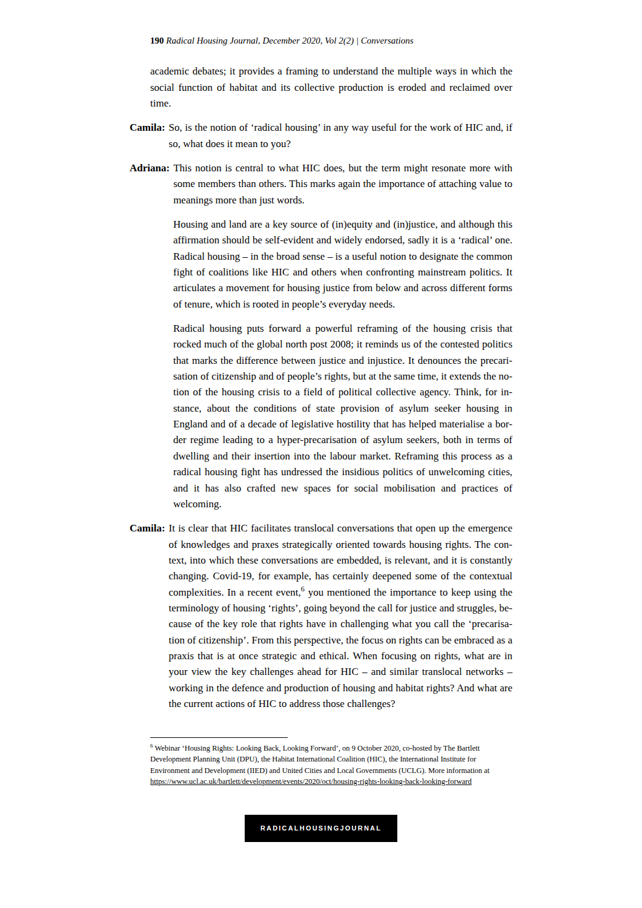190 Radical Housing Journal, December 2020, Vol 2(2) | Conversations
academic debates; it provides a framing to understand the multiple ways in which the social function of habitat and its collective production is eroded and reclaimed over time.
Camila:
So, is the notion of ‘radical housing’ in any way useful for the work of HIC and, if so, what does it mean to you?
Adriana:
This notion is central to what HIC does, but the term might resonate more with some members than others. This marks again the importance of attaching value to meanings more than just words.
Housing and land are a key source of (in)equity and (in)justice, and although this affirmation should be self-evident and widely endorsed, sadly it is a ‘radical’ one. Radical housing – in the broad sense – is a useful notion to designate the common fight of coalitions like HIC and others when confronting mainstream politics. It articulates a movement for housing justice from below and across different forms of tenure, which is rooted in people’s everyday needs.
Radical housing puts forward a powerful reframing of the housing crisis that rocked much of the global north post 2008; it reminds us of the contested politics that marks the difference between justice and injustice. It denounces the precarisation of citizenship and of people’s rights, but at the same time, it extends the notion of the housing crisis to a field of political collective agency. Think, for instance, about the conditions of state provision of asylum seeker housing in England and of a decade of legislative hostility that has helped materialise a border regime leading to a hyper-precarisation of asylum seekers, both in terms of dwelling and their insertion into the labour market. Reframing this process as a radical housing fight has undressed the insidious politics of unwelcoming cities, and it has also crafted new spaces for social mobilisation and practices of welcoming.
Camila:
It is clear that HIC facilitates translocal conversations that open up the emergence of knowledges and praxes strategically oriented towards housing rights. The context, into which these conversations are embedded, is relevant, and it is constantly changing. Covid-19, for example, has certainly deepened some of the contextual complexities. In a recent event,6 you mentioned the importance to keep using the terminology of housing ‘rights’, going beyond the call for justice and struggles, because of the key role that rights have in challenging what you call the ‘precarisation of citizenship’. From this perspective, the focus on rights can be embraced as a praxis that is at once strategic and ethical. When focusing on rights, what are in your view the key challenges ahead for HIC – and similar translocal networks – working in the defence and production of housing and habitat rights? And what are the current actions of HIC to address those challenges?
6 Webinar ‘Housing Rights: Looking Back, Looking Forward’, on 9 October 2020, co-hosted by The Bartlett Development Planning Unit (DPU), the Habitat International Coalition (HIC), the International Institute for Environment and Development (IIED) and United Cities and Local Governments (UCLG). More information at https://www.ucl.ac.uk/bartlett/development/events/2020/oct/housing-rights-looking-back-looking-forward
RADICALHOUSINGJOURNAL